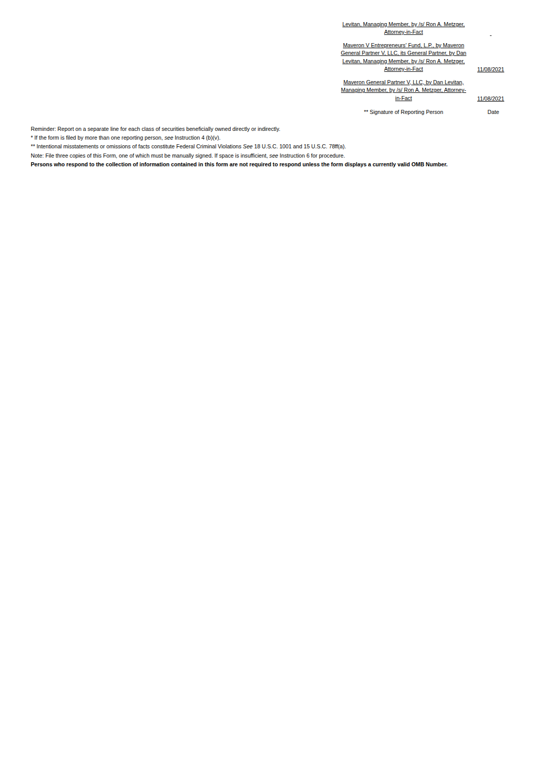| Levitan, Managing Member, by /s/ Ron A. Metzger, Attorney-in-Fact | |
| Maveron V Entrepreneurs' Fund, L.P., by Maveron General Partner V, LLC, its General Partner, by Dan Levitan, Managing Member, by /s/ Ron A. Metzger, Attorney-in-Fact | 11/08/2021 |
| Maveron General Partner V, LLC, by Dan Levitan, Managing Member, by /s/ Ron A. Metzger, Attorney-in-Fact | 11/08/2021 |
| ** Signature of Reporting Person | Date |
Reminder: Report on a separate line for each class of securities beneficially owned directly or indirectly.
* If the form is filed by more than one reporting person, see Instruction 4 (b)(v).
** Intentional misstatements or omissions of facts constitute Federal Criminal Violations See 18 U.S.C. 1001 and 15 U.S.C. 78ff(a).
Note: File three copies of this Form, one of which must be manually signed. If space is insufficient, see Instruction 6 for procedure.
Persons who respond to the collection of information contained in this form are not required to respond unless the form displays a currently valid OMB Number.